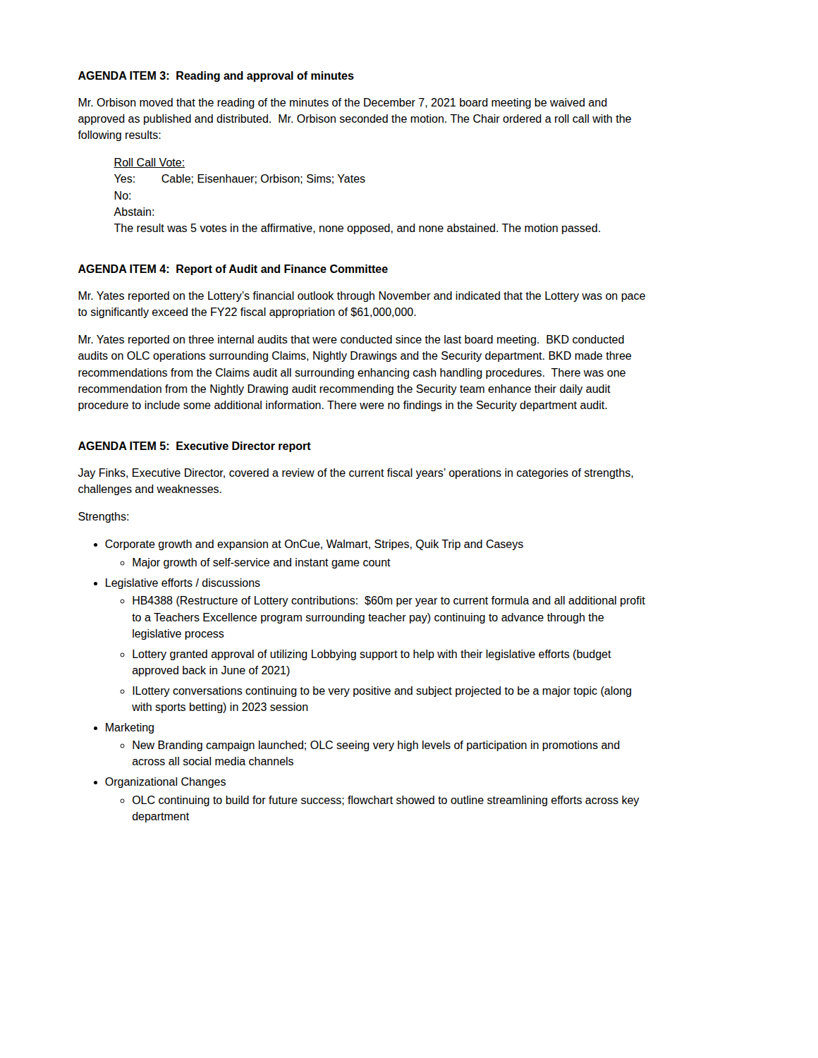AGENDA ITEM 3: Reading and approval of minutes
Mr. Orbison moved that the reading of the minutes of the December 7, 2021 board meeting be waived and approved as published and distributed. Mr. Orbison seconded the motion. The Chair ordered a roll call with the following results:
Roll Call Vote:
Yes: Cable; Eisenhauer; Orbison; Sims; Yates
No:
Abstain:
The result was 5 votes in the affirmative, none opposed, and none abstained. The motion passed.
AGENDA ITEM 4: Report of Audit and Finance Committee
Mr. Yates reported on the Lottery’s financial outlook through November and indicated that the Lottery was on pace to significantly exceed the FY22 fiscal appropriation of $61,000,000.
Mr. Yates reported on three internal audits that were conducted since the last board meeting. BKD conducted audits on OLC operations surrounding Claims, Nightly Drawings and the Security department. BKD made three recommendations from the Claims audit all surrounding enhancing cash handling procedures. There was one recommendation from the Nightly Drawing audit recommending the Security team enhance their daily audit procedure to include some additional information. There were no findings in the Security department audit.
AGENDA ITEM 5: Executive Director report
Jay Finks, Executive Director, covered a review of the current fiscal years’ operations in categories of strengths, challenges and weaknesses.
Strengths:
Corporate growth and expansion at OnCue, Walmart, Stripes, Quik Trip and Caseys
Major growth of self-service and instant game count
Legislative efforts / discussions
HB4388 (Restructure of Lottery contributions: $60m per year to current formula and all additional profit to a Teachers Excellence program surrounding teacher pay) continuing to advance through the legislative process
Lottery granted approval of utilizing Lobbying support to help with their legislative efforts (budget approved back in June of 2021)
ILottery conversations continuing to be very positive and subject projected to be a major topic (along with sports betting) in 2023 session
Marketing
New Branding campaign launched; OLC seeing very high levels of participation in promotions and across all social media channels
Organizational Changes
OLC continuing to build for future success; flowchart showed to outline streamlining efforts across key department